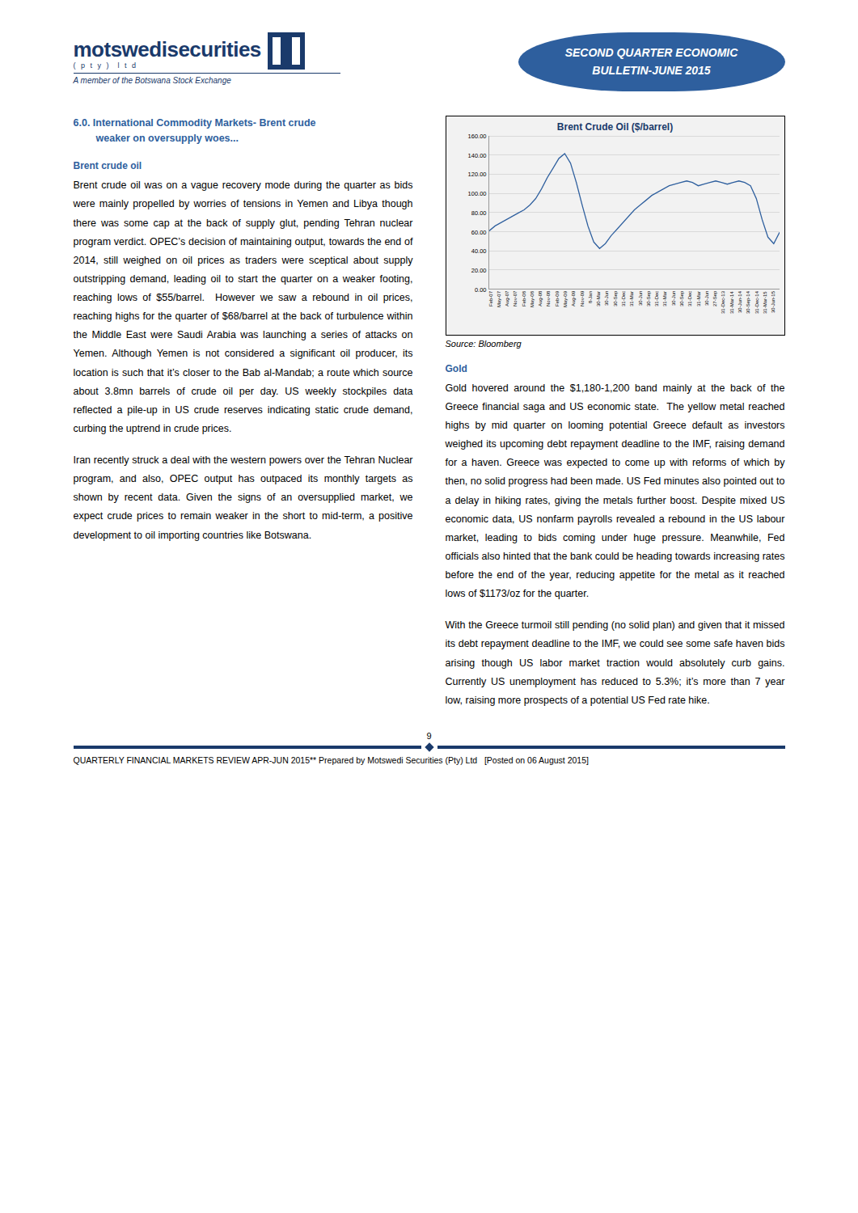motswedisecurities
( p t y ) l t d
A member of the Botswana Stock Exchange
SECOND QUARTER ECONOMIC
BULLETIN-JUNE 2015
6.0. International Commodity Markets- Brent crude weaker on oversupply woes...
Brent crude oil
Brent crude oil was on a vague recovery mode during the quarter as bids were mainly propelled by worries of tensions in Yemen and Libya though there was some cap at the back of supply glut, pending Tehran nuclear program verdict. OPEC’s decision of maintaining output, towards the end of 2014, still weighed on oil prices as traders were sceptical about supply outstripping demand, leading oil to start the quarter on a weaker footing, reaching lows of $55/barrel. However we saw a rebound in oil prices, reaching highs for the quarter of $68/barrel at the back of turbulence within the Middle East were Saudi Arabia was launching a series of attacks on Yemen. Although Yemen is not considered a significant oil producer, its location is such that it’s closer to the Bab al-Mandab; a route which source about 3.8mn barrels of crude oil per day. US weekly stockpiles data reflected a pile-up in US crude reserves indicating static crude demand, curbing the uptrend in crude prices.
Iran recently struck a deal with the western powers over the Tehran Nuclear program, and also, OPEC output has outpaced its monthly targets as shown by recent data. Given the signs of an oversupplied market, we expect crude prices to remain weaker in the short to mid-term, a positive development to oil importing countries like Botswana.
Brent Crude Oil ($/barrel)
160.00 140.00 120.00 100.00 80.00 60.00 40.00 20.00 0.00
Feb-07 May-07 Aug-07 Nov-07 Feb-08 May-08 Aug-08 Nov-08 Feb-09 May-09 Aug-09 Nov-098-Jan 30-Mar 30-Jun 30-Sep 31-Dec 31-Mar 30-Jun 30-Sep 31-Dec 31-Mar 30-Jun 30-Sep 31-Dec 31-Mar 30-Jun 27-Sep 31-Dec-1331-Mar-1430-Jun-1430-Sep-1431-Dec-1431-Mar-1530-Jun-15
Source: Bloomberg
Gold
Gold hovered around the $1,180-1,200 band mainly at the back of the Greece financial saga and US economic state. The yellow metal reached highs by mid quarter on looming potential Greece default as investors weighed its upcoming debt repayment deadline to the IMF, raising demand for a haven. Greece was expected to come up with reforms of which by then, no solid progress had been made. US Fed minutes also pointed out to a delay in hiking rates, giving the metals further boost. Despite mixed US economic data, US nonfarm payrolls revealed a rebound in the US labour market, leading to bids coming under huge pressure. Meanwhile, Fed officials also hinted that the bank could be heading towards increasing rates before the end of the year, reducing appetite for the metal as it reached lows of $1173/oz for the quarter.
With the Greece turmoil still pending (no solid plan) and given that it missed its debt repayment deadline to the IMF, we could see some safe haven bids arising though US labor market traction would absolutely curb gains. Currently US unemployment has reduced to 5.3%; it’s more than 7 year low, raising more prospects of a potential US Fed rate hike.
9
QUARTERLY FINANCIAL MARKETS REVIEW APR-JUN 2015** Prepared by Motswedi Securities (Pty) Ltd [Posted on 06 August 2015]